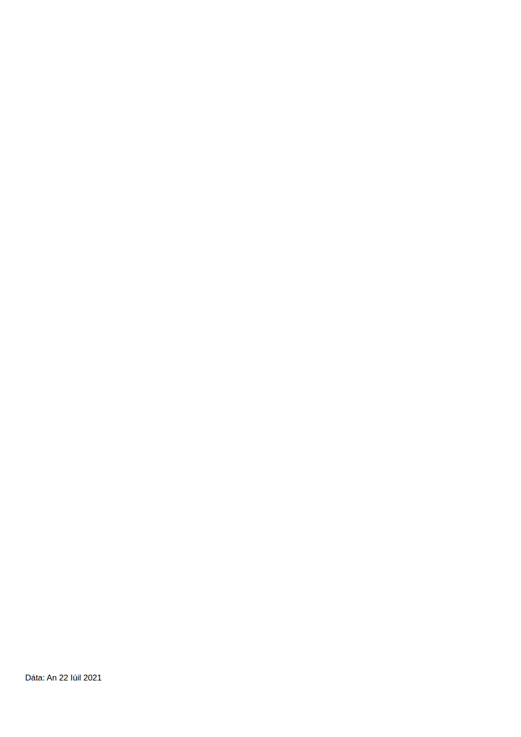Dáta: An 22 Iúil 2021